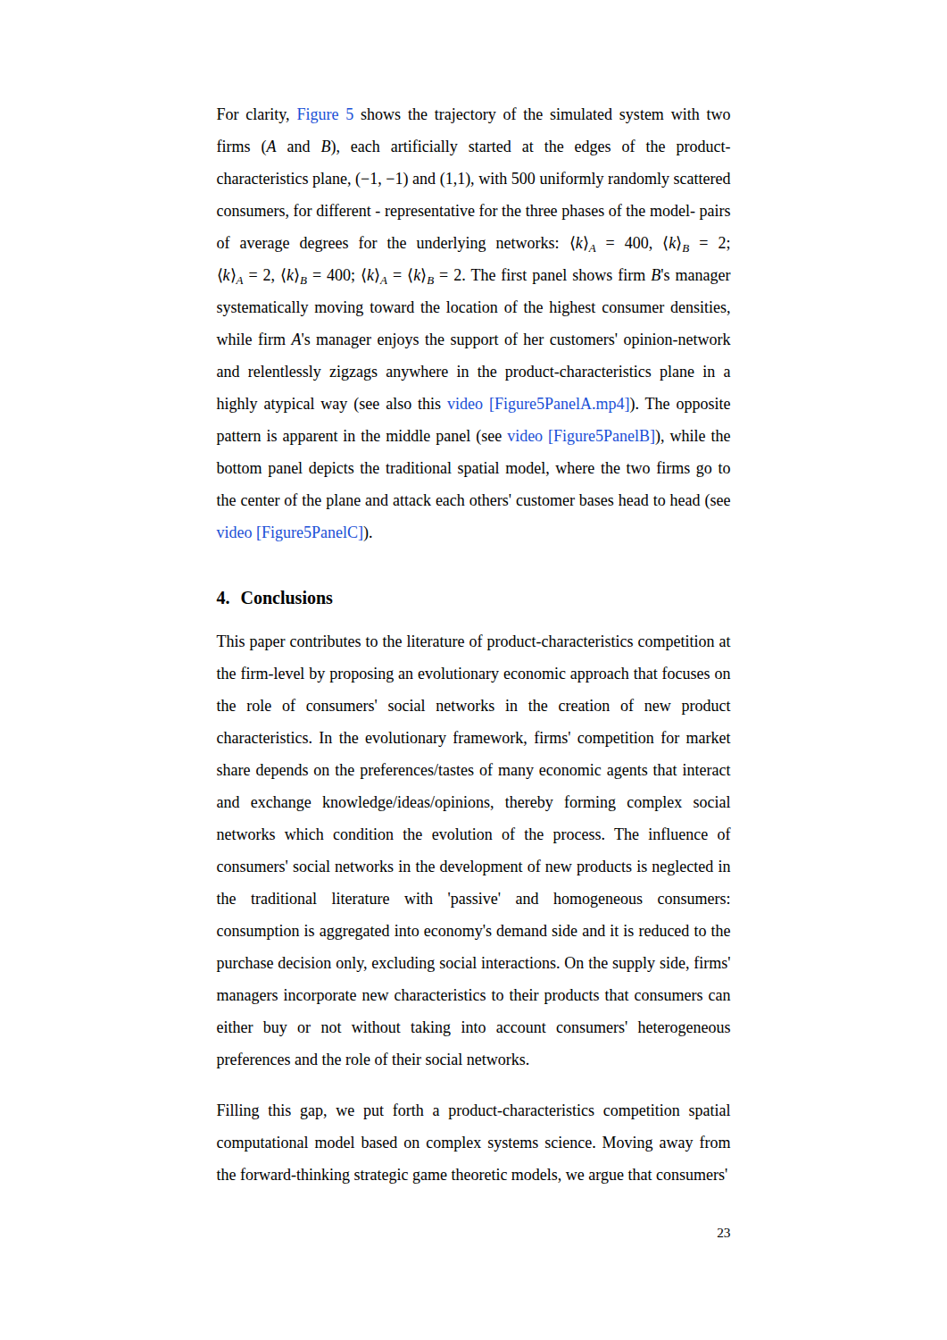For clarity, Figure 5 shows the trajectory of the simulated system with two firms (A and B), each artificially started at the edges of the product-characteristics plane, (−1, −1) and (1,1), with 500 uniformly randomly scattered consumers, for different - representative for the three phases of the model- pairs of average degrees for the underlying networks: ⟨k⟩A = 400, ⟨k⟩B = 2; ⟨k⟩A = 2, ⟨k⟩B = 400; ⟨k⟩A = ⟨k⟩B = 2. The first panel shows firm B's manager systematically moving toward the location of the highest consumer densities, while firm A's manager enjoys the support of her customers' opinion-network and relentlessly zigzags anywhere in the product-characteristics plane in a highly atypical way (see also this video [Figure5PanelA.mp4]). The opposite pattern is apparent in the middle panel (see video [Figure5PanelB]), while the bottom panel depicts the traditional spatial model, where the two firms go to the center of the plane and attack each others' customer bases head to head (see video [Figure5PanelC]).
4. Conclusions
This paper contributes to the literature of product-characteristics competition at the firm-level by proposing an evolutionary economic approach that focuses on the role of consumers' social networks in the creation of new product characteristics. In the evolutionary framework, firms' competition for market share depends on the preferences/tastes of many economic agents that interact and exchange knowledge/ideas/opinions, thereby forming complex social networks which condition the evolution of the process. The influence of consumers' social networks in the development of new products is neglected in the traditional literature with 'passive' and homogeneous consumers: consumption is aggregated into economy's demand side and it is reduced to the purchase decision only, excluding social interactions. On the supply side, firms' managers incorporate new characteristics to their products that consumers can either buy or not without taking into account consumers' heterogeneous preferences and the role of their social networks.
Filling this gap, we put forth a product-characteristics competition spatial computational model based on complex systems science. Moving away from the forward-thinking strategic game theoretic models, we argue that consumers'
23